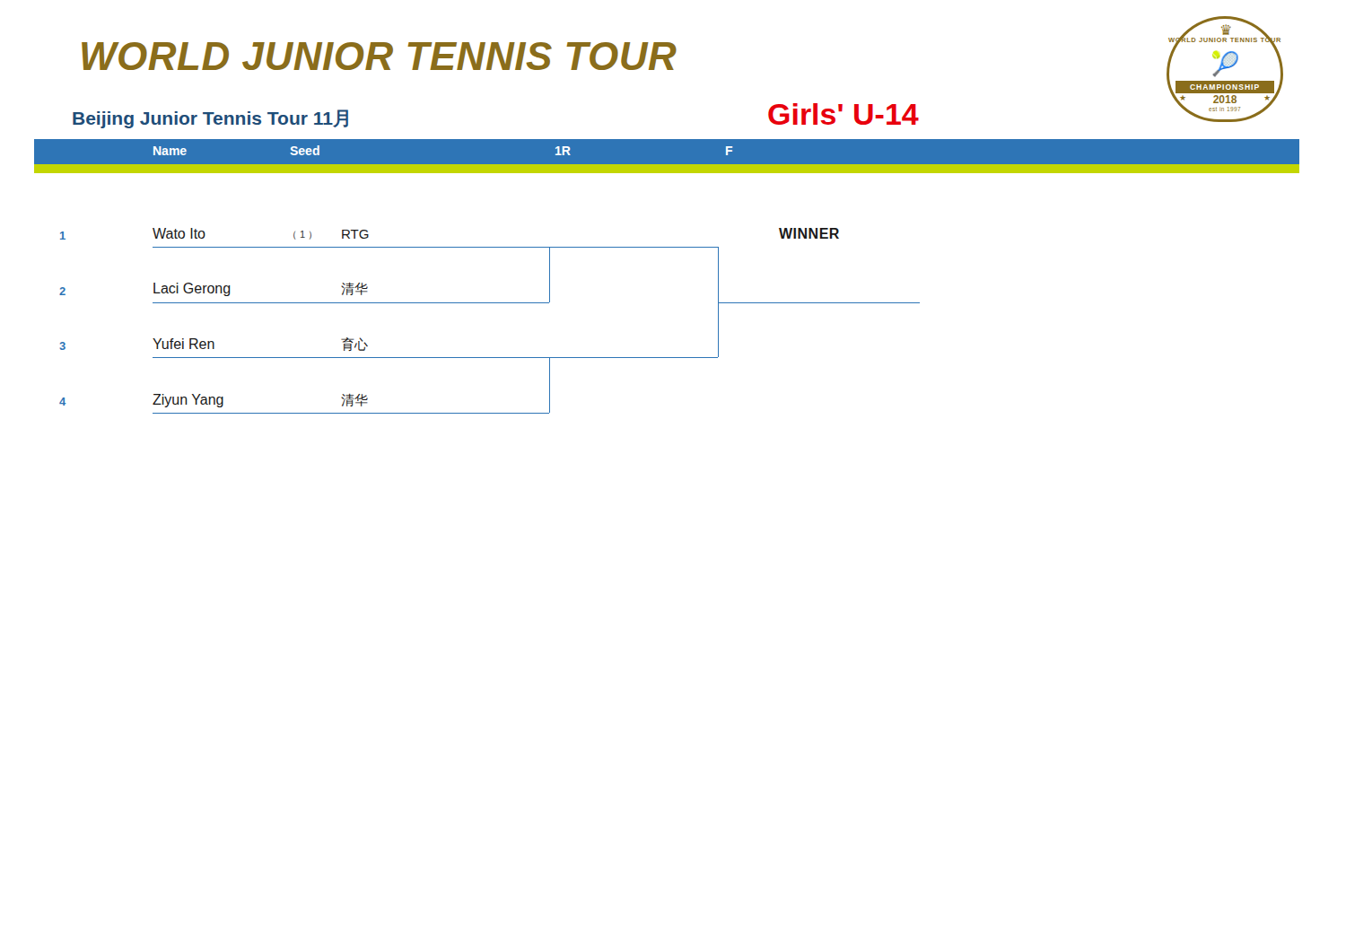WORLD JUNIOR TENNIS TOUR
Beijing Junior Tennis Tour 11月
Girls' U-14
♛
WORLD JUNIOR TENNIS TOUR
🎾
CHAMPIONSHIP
2018
★★
est in 1997
Name Seed 1R F
1
Wato Ito （ 1 ） RTG
2
Laci Gerong 清华
3
Yufei Ren 育心
4
Ziyun Yang 清华
WINNER